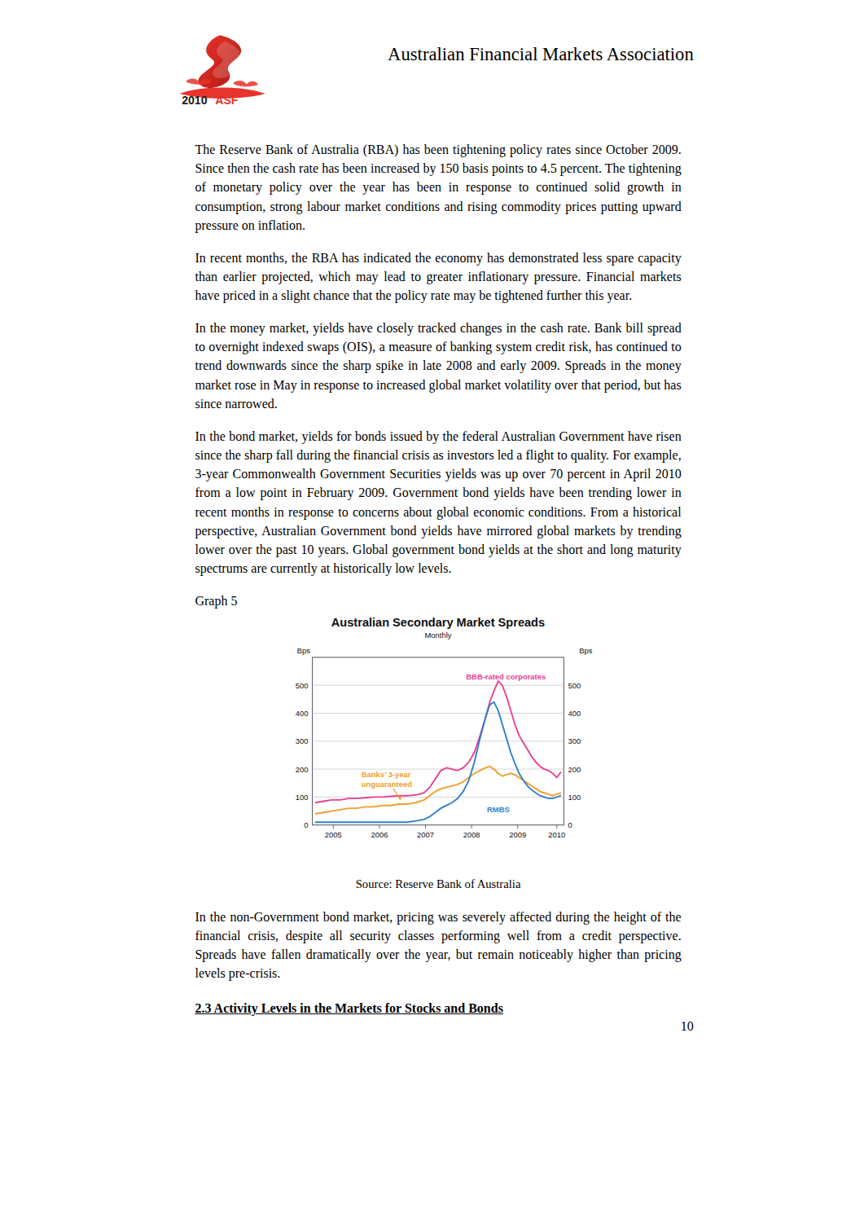2010 ASF
Australian Financial Markets Association
The Reserve Bank of Australia (RBA) has been tightening policy rates since October 2009. Since then the cash rate has been increased by 150 basis points to 4.5 percent. The tightening of monetary policy over the year has been in response to continued solid growth in consumption, strong labour market conditions and rising commodity prices putting upward pressure on inflation.
In recent months, the RBA has indicated the economy has demonstrated less spare capacity than earlier projected, which may lead to greater inflationary pressure. Financial markets have priced in a slight chance that the policy rate may be tightened further this year.
In the money market, yields have closely tracked changes in the cash rate. Bank bill spread to overnight indexed swaps (OIS), a measure of banking system credit risk, has continued to trend downwards since the sharp spike in late 2008 and early 2009. Spreads in the money market rose in May in response to increased global market volatility over that period, but has since narrowed.
In the bond market, yields for bonds issued by the federal Australian Government have risen since the sharp fall during the financial crisis as investors led a flight to quality. For example, 3-year Commonwealth Government Securities yields was up over 70 percent in April 2010 from a low point in February 2009. Government bond yields have been trending lower in recent months in response to concerns about global economic conditions. From a historical perspective, Australian Government bond yields have mirrored global markets by trending lower over the past 10 years. Global government bond yields at the short and long maturity spectrums are currently at historically low levels.
Graph 5
Australian Secondary Market Spreads Monthly Bps Bps 0 100 200 300 400 500 0 100 200 300 400 500 2005 2006 2007 2008 2009 2010 BBB-rated corporates Banks’ 3-year unguaranteed RMBS
Source: Reserve Bank of Australia
In the non-Government bond market, pricing was severely affected during the height of the financial crisis, despite all security classes performing well from a credit perspective. Spreads have fallen dramatically over the year, but remain noticeably higher than pricing levels pre-crisis.
2.3 Activity Levels in the Markets for Stocks and Bonds
10